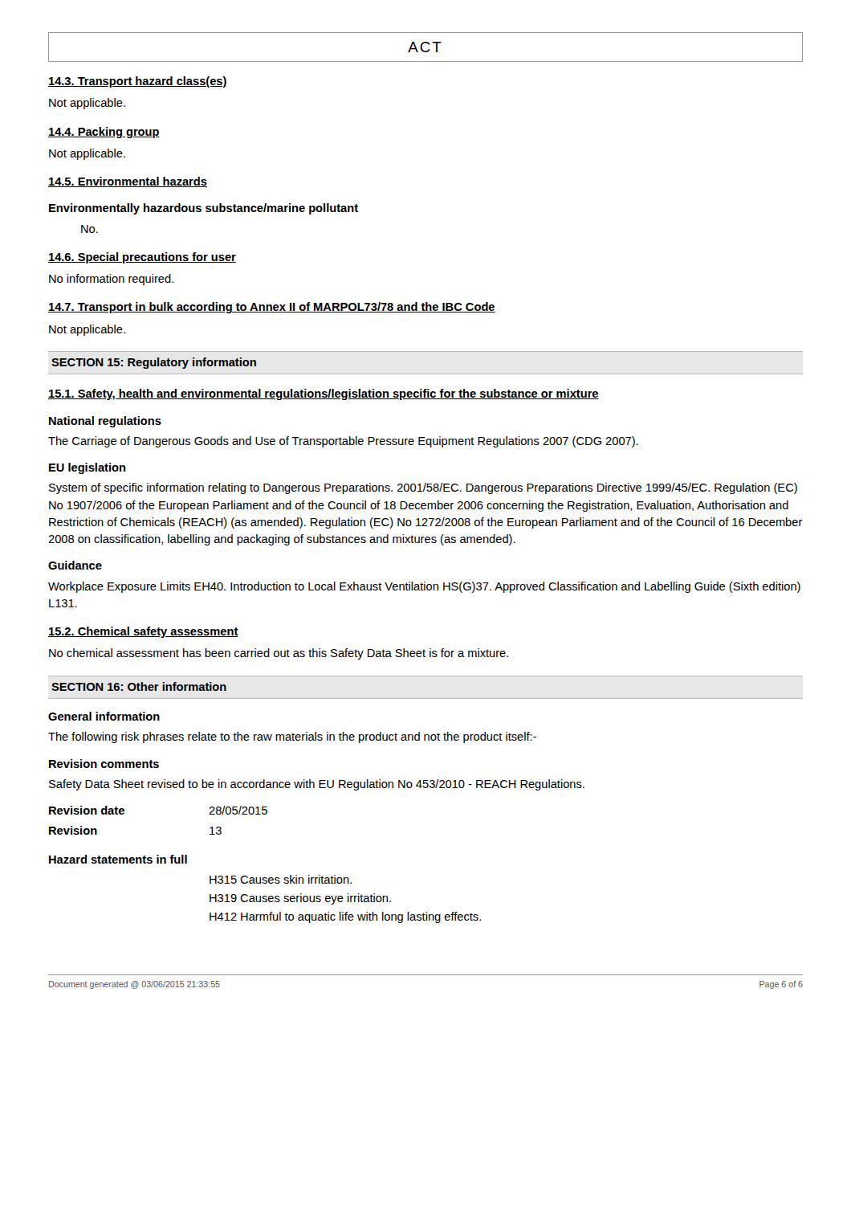ACT
14.3. Transport hazard class(es)
Not applicable.
14.4. Packing group
Not applicable.
14.5. Environmental hazards
Environmentally hazardous substance/marine pollutant
No.
14.6. Special precautions for user
No information required.
14.7. Transport in bulk according to Annex II of MARPOL73/78 and the IBC Code
Not applicable.
SECTION 15: Regulatory information
15.1. Safety, health and environmental regulations/legislation specific for the substance or mixture
National regulations
The Carriage of Dangerous Goods and Use of Transportable Pressure Equipment Regulations 2007 (CDG 2007).
EU legislation
System of specific information relating to Dangerous Preparations. 2001/58/EC. Dangerous Preparations Directive 1999/45/EC. Regulation (EC) No 1907/2006 of the European Parliament and of the Council of 18 December 2006 concerning the Registration, Evaluation, Authorisation and Restriction of Chemicals (REACH) (as amended). Regulation (EC) No 1272/2008 of the European Parliament and of the Council of 16 December 2008 on classification, labelling and packaging of substances and mixtures (as amended).
Guidance
Workplace Exposure Limits EH40. Introduction to Local Exhaust Ventilation HS(G)37. Approved Classification and Labelling Guide (Sixth edition) L131.
15.2. Chemical safety assessment
No chemical assessment has been carried out as this Safety Data Sheet is for a mixture.
SECTION 16: Other information
General information
The following risk phrases relate to the raw materials in the product and not the product itself:-
Revision comments
Safety Data Sheet revised to be in accordance with EU Regulation No 453/2010 - REACH Regulations.
| Revision date | 28/05/2015 |
| Revision | 13 |
Hazard statements in full
H315 Causes skin irritation.
H319 Causes serious eye irritation.
H412 Harmful to aquatic life with long lasting effects.
Document generated @ 03/06/2015 21:33:55 Page 6 of 6